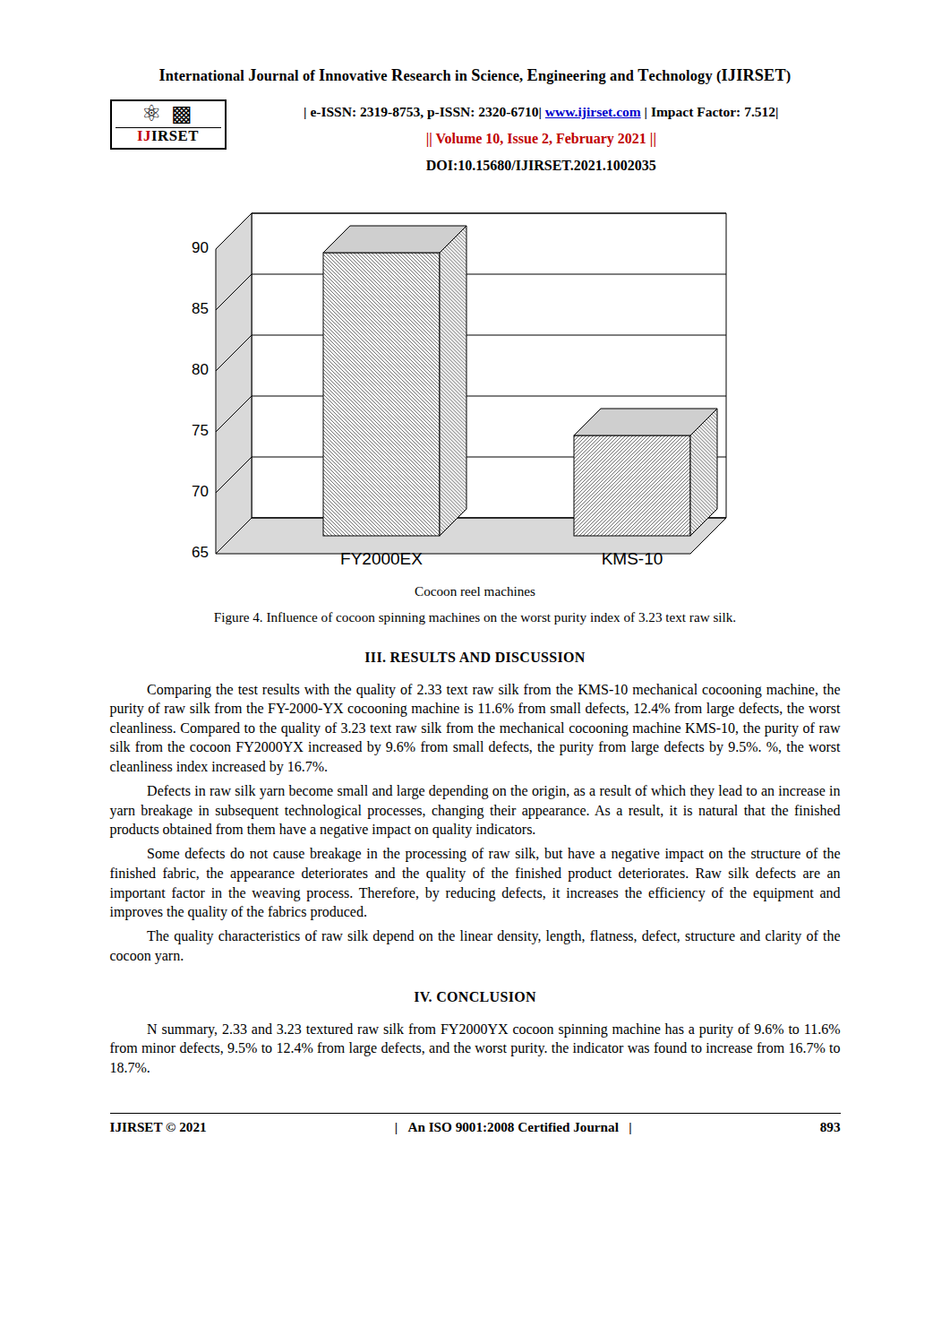International Journal of Innovative Research in Science, Engineering and Technology (IJIRSET)
⚛ ▩ IJIRSET
| e-ISSN: 2319-8753, p-ISSN: 2320-6710| www.ijirset.com | Impact Factor: 7.512|
|| Volume 10, Issue 2, February 2021 ||
DOI:10.15680/IJIRSET.2021.1002035
90 85 80 75 70 65 FY2000EX KMS-10
Cocoon reel machines
Figure 4. Influence of cocoon spinning machines on the worst purity index of 3.23 text raw silk.
III. RESULTS AND DISCUSSION
Comparing the test results with the quality of 2.33 text raw silk from the KMS-10 mechanical cocooning machine, the purity of raw silk from the FY-2000-YX cocooning machine is 11.6% from small defects, 12.4% from large defects, the worst cleanliness. Compared to the quality of 3.23 text raw silk from the mechanical cocooning machine KMS-10, the purity of raw silk from the cocoon FY2000YX increased by 9.6% from small defects, the purity from large defects by 9.5%. %, the worst cleanliness index increased by 16.7%.
Defects in raw silk yarn become small and large depending on the origin, as a result of which they lead to an increase in yarn breakage in subsequent technological processes, changing their appearance. As a result, it is natural that the finished products obtained from them have a negative impact on quality indicators.
Some defects do not cause breakage in the processing of raw silk, but have a negative impact on the structure of the finished fabric, the appearance deteriorates and the quality of the finished product deteriorates. Raw silk defects are an important factor in the weaving process. Therefore, by reducing defects, it increases the efficiency of the equipment and improves the quality of the fabrics produced.
The quality characteristics of raw silk depend on the linear density, length, flatness, defect, structure and clarity of the cocoon yarn.
IV. CONCLUSION
N summary, 2.33 and 3.23 textured raw silk from FY2000YX cocoon spinning machine has a purity of 9.6% to 11.6% from minor defects, 9.5% to 12.4% from large defects, and the worst purity. the indicator was found to increase from 16.7% to 18.7%.
IJIRSET © 2021 | An ISO 9001:2008 Certified Journal | 893